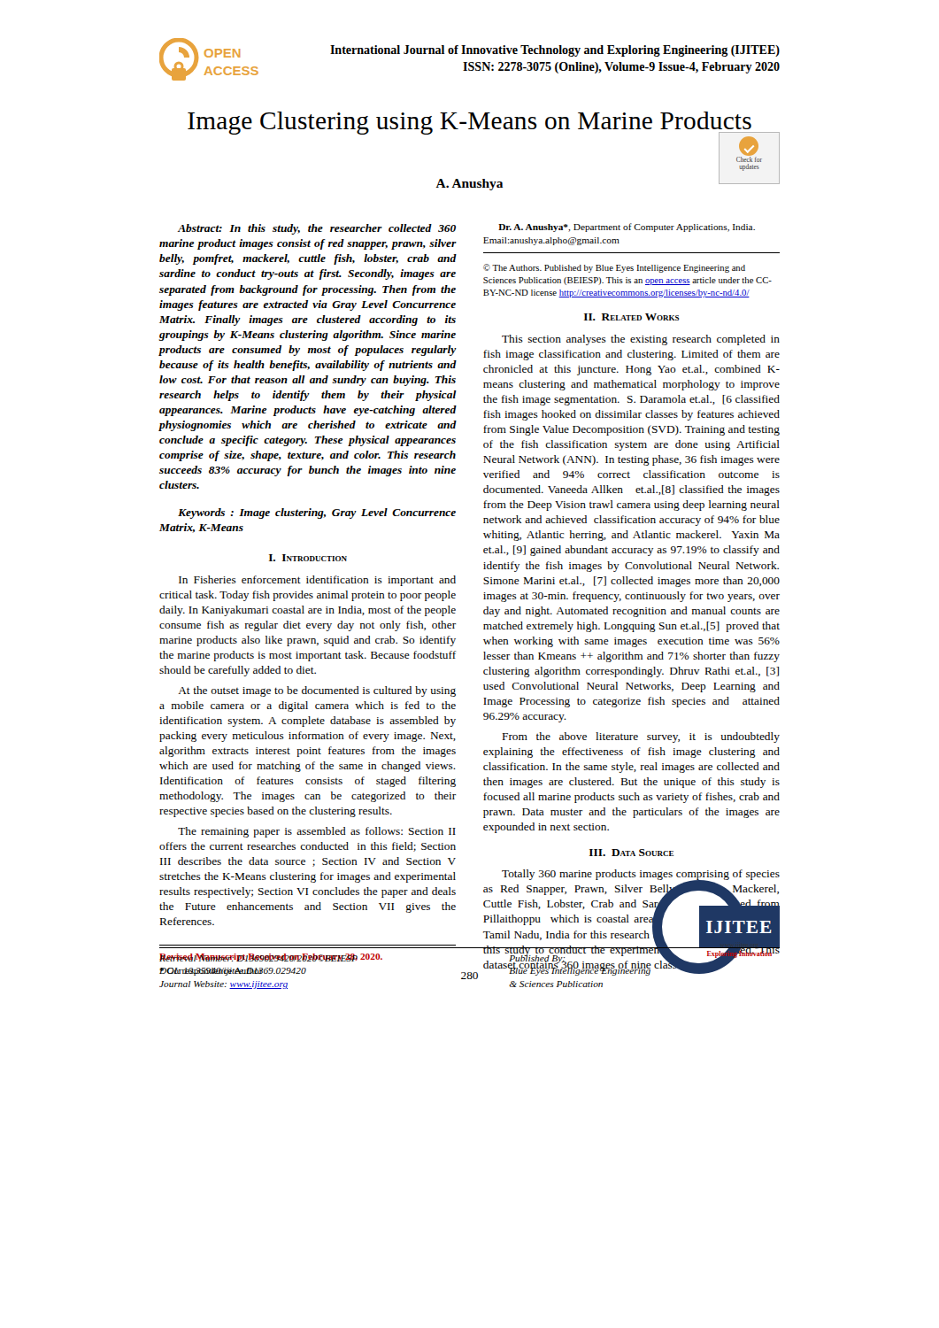OPEN ACCESS
International Journal of Innovative Technology and Exploring Engineering (IJITEE)
ISSN: 2278-3075 (Online), Volume-9 Issue-4, February 2020
Image Clustering using K-Means on Marine Products
Check for
updates
A. Anushya
Abstract: In this study, the researcher collected 360 marine product images consist of red snapper, prawn, silver belly, pomfret, mackerel, cuttle fish, lobster, crab and sardine to conduct try-outs at first. Secondly, images are separated from background for processing. Then from the images features are extracted via Gray Level Concurrence Matrix. Finally images are clustered according to its groupings by K-Means clustering algorithm. Since marine products are consumed by most of populaces regularly because of its health benefits, availability of nutrients and low cost. For that reason all and sundry can buying. This research helps to identify them by their physical appearances. Marine products have eye-catching altered physiognomies which are cherished to extricate and conclude a specific category. These physical appearances comprise of size, shape, texture, and color. This research succeeds 83% accuracy for bunch the images into nine clusters.
Keywords : Image clustering, Gray Level Concurrence Matrix, K-Means
I. Introduction
In Fisheries enforcement identification is important and critical task. Today fish provides animal protein to poor people daily. In Kaniyakumari coastal are in India, most of the people consume fish as regular diet every day not only fish, other marine products also like prawn, squid and crab. So identify the marine products is most important task. Because foodstuff should be carefully added to diet.
At the outset image to be documented is cultured by using a mobile camera or a digital camera which is fed to the identification system. A complete database is assembled by packing every meticulous information of every image. Next, algorithm extracts interest point features from the images which are used for matching of the same in changed views. Identification of features consists of staged filtering methodology. The images can be categorized to their respective species based on the clustering results.
The remaining paper is assembled as follows: Section II offers the current researches conducted in this field; Section III describes the data source ; Section IV and Section V stretches the K-Means clustering for images and experimental results respectively; Section VI concludes the paper and deals the Future enhancements and Section VII gives the References.
Revised Manuscript Received on February 28, 2020.
* Correspondence Author
Dr. A. Anushya*, Department of Computer Applications, India. Email:anushya.alpho@gmail.com
© The Authors. Published by Blue Eyes Intelligence Engineering and Sciences Publication (BEIESP). This is an open access article under the CC-BY-NC-ND license http://creativecommons.org/licenses/by-nc-nd/4.0/
II. Related Works
This section analyses the existing research completed in fish image classification and clustering. Limited of them are chronicled at this juncture. Hong Yao et.al., combined K-means clustering and mathematical morphology to improve the fish image segmentation. S. Daramola et.al., [6 classified fish images hooked on dissimilar classes by features achieved from Single Value Decomposition (SVD). Training and testing of the fish classification system are done using Artificial Neural Network (ANN). In testing phase, 36 fish images were verified and 94% correct classification outcome is documented. Vaneeda Allken et.al.,[8] classified the images from the Deep Vision trawl camera using deep learning neural network and achieved classification accuracy of 94% for blue whiting, Atlantic herring, and Atlantic mackerel. Yaxin Ma et.al., [9] gained abundant accuracy as 97.19% to classify and identify the fish images by Convolutional Neural Network. Simone Marini et.al., [7] collected images more than 20,000 images at 30-min. frequency, continuously for two years, over day and night. Automated recognition and manual counts are matched extremely high. Longquing Sun et.al.,[5] proved that when working with same images execution time was 56% lesser than Kmeans ++ algorithm and 71% shorter than fuzzy clustering algorithm correspondingly. Dhruv Rathi et.al., [3] used Convolutional Neural Networks, Deep Learning and Image Processing to categorize fish species and attained 96.29% accuracy.
From the above literature survey, it is undoubtedly explaining the effectiveness of fish image clustering and classification. In the same style, real images are collected and then images are clustered. But the unique of this study is focused all marine products such as variety of fishes, crab and prawn. Data muster and the particulars of the images are expounded in next section.
III. Data Source
Totally 360 marine products images comprising of species as Red Snapper, Prawn, Silver Belly, Pomfret, Mackerel, Cuttle Fish, Lobster, Crab and Sardines are collected from Pillaithoppu which is coastal area in Kanyakumari District, Tamil Nadu, India for this research to conduct experiments. In this study to conduct the experiment dataset is created. This dataset contains 360 images of nine classes.
IJITEE
www.ijitee.org
Exploring Innovation
Retrieval Number: D1369029420/2020©BEIESP
DOI: 10.35940/ijitee.D1369.029420
Journal Website: www.ijitee.org
280
Published By:
Blue Eyes Intelligence Engineering
& Sciences Publication